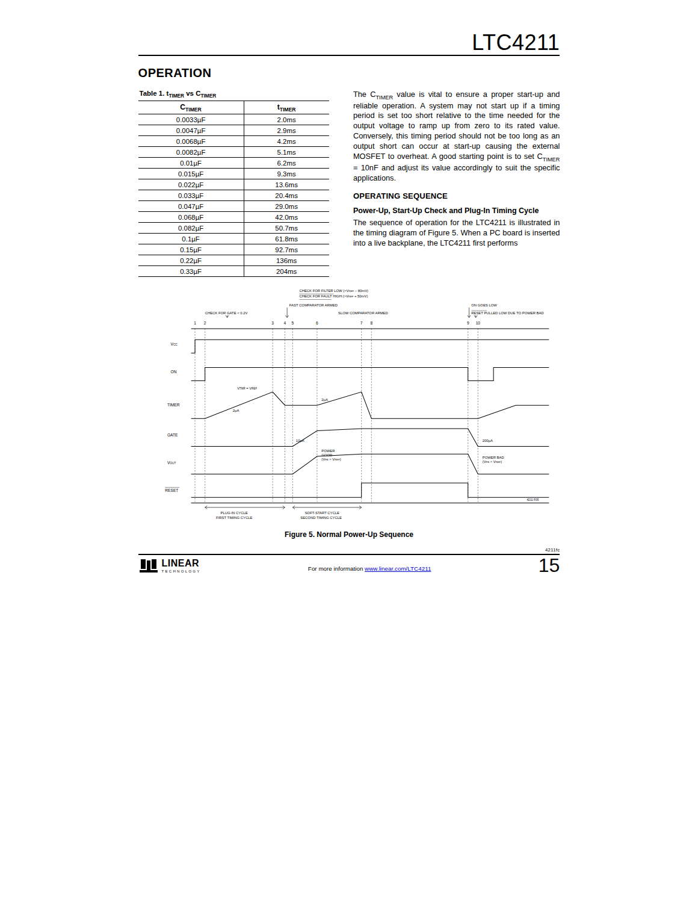LTC4211
Operation
Table 1. tTIMER vs CTIMER
| C TIMER | t TIMER |
| --- | --- |
| 0.0033µF | 2.0ms |
| 0.0047µF | 2.9ms |
| 0.0068µF | 4.2ms |
| 0.0082µF | 5.1ms |
| 0.01µF | 6.2ms |
| 0.015µF | 9.3ms |
| 0.022µF | 13.6ms |
| 0.033µF | 20.4ms |
| 0.047µF | 29.0ms |
| 0.068µF | 42.0ms |
| 0.082µF | 50.7ms |
| 0.1µF | 61.8ms |
| 0.15µF | 92.7ms |
| 0.22µF | 136ms |
| 0.33µF | 204ms |
The CTIMER value is vital to ensure a proper start-up and reliable operation. A system may not start up if a timing period is set too short relative to the time needed for the output voltage to ramp up from zero to its rated value. Conversely, this timing period should not be too long as an output short can occur at start-up causing the external MOSFET to overheat. A good starting point is to set CTIMER = 10nF and adjust its value accordingly to suit the specific applications.
OPERATING SEQUENCE
Power-Up, Start-Up Check and Plug-In Timing Cycle
The sequence of operation for the LTC4211 is illustrated in the timing diagram of Figure 5. When a PC board is inserted into a live backplane, the LTC4211 first performs
CHECK FOR FILTER LOW (<VREF – 80mV) CHECK FOR FAULT HIGH (>VREF + 50mV) FAST COMPARATOR ARMED ON GOES LOW CHECK FOR GATE < 0.2V SLOW COMPARATOR ARMED RESET PULLED LOW DUE TO POWER BAD 1 2 3 4 5 6 7 8 9 10 VCC ON TIMER VTMR = VREF 2µA 2µA GATE 10µA 200µA VOUT POWER GOOD (VFB > VREF) POWER BAD (VFB < VREF) RESET PLUG-IN CYCLE FIRST TIMING CYCLE SOFT-START CYCLE SECOND TIMING CYCLE 4211 F05
Figure 5. Normal Power-Up Sequence
4211fc
LINEAR
TECHNOLOGY
For more information www.linear.com/LTC4211
15